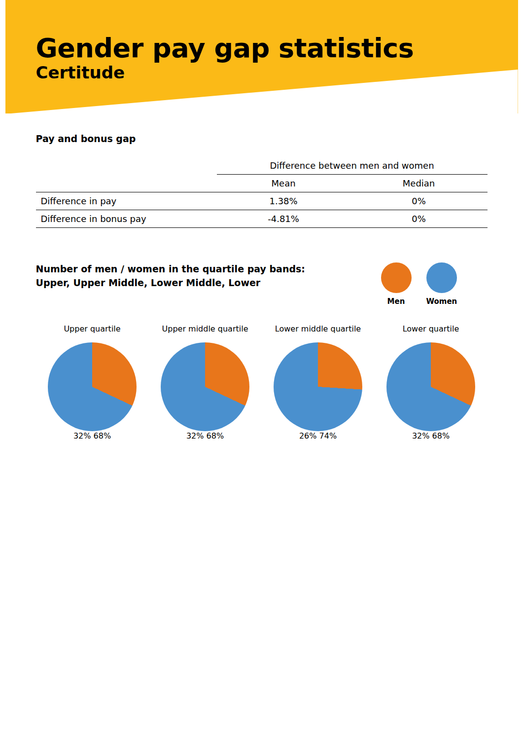Gender pay gap statistics
Certitude
Pay and bonus gap
| | Difference between men and women |
| --- | --- |
| | Mean | Median |
| Difference in pay | 1.38% | 0% |
| Difference in bonus pay | -4.81% | 0% |
Number of men / women in the quartile pay bands:
Upper, Upper Middle, Lower Middle, Lower
Men Women
Upper quartile
32% 68%
Upper middle quartile
32% 68%
Lower middle quartile
26% 74%
Lower quartile
32% 68%